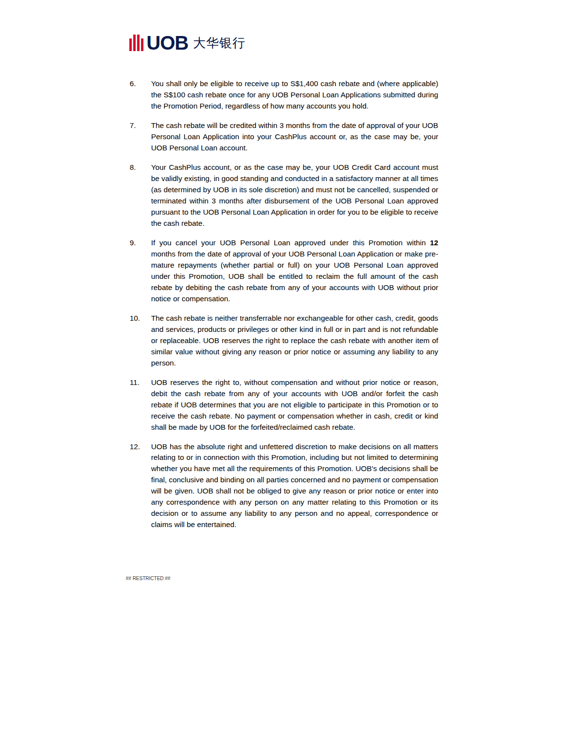UOB
大华银行
You shall only be eligible to receive up to S$1,400 cash rebate and (where applicable) the S$100 cash rebate once for any UOB Personal Loan Applications submitted during the Promotion Period, regardless of how many accounts you hold.
The cash rebate will be credited within 3 months from the date of approval of your UOB Personal Loan Application into your CashPlus account or, as the case may be, your UOB Personal Loan account.
Your CashPlus account, or as the case may be, your UOB Credit Card account must be validly existing, in good standing and conducted in a satisfactory manner at all times (as determined by UOB in its sole discretion) and must not be cancelled, suspended or terminated within 3 months after disbursement of the UOB Personal Loan approved pursuant to the UOB Personal Loan Application in order for you to be eligible to receive the cash rebate.
If you cancel your UOB Personal Loan approved under this Promotion within 12 months from the date of approval of your UOB Personal Loan Application or make pre-mature repayments (whether partial or full) on your UOB Personal Loan approved under this Promotion, UOB shall be entitled to reclaim the full amount of the cash rebate by debiting the cash rebate from any of your accounts with UOB without prior notice or compensation.
The cash rebate is neither transferrable nor exchangeable for other cash, credit, goods and services, products or privileges or other kind in full or in part and is not refundable or replaceable. UOB reserves the right to replace the cash rebate with another item of similar value without giving any reason or prior notice or assuming any liability to any person.
UOB reserves the right to, without compensation and without prior notice or reason, debit the cash rebate from any of your accounts with UOB and/or forfeit the cash rebate if UOB determines that you are not eligible to participate in this Promotion or to receive the cash rebate. No payment or compensation whether in cash, credit or kind shall be made by UOB for the forfeited/reclaimed cash rebate.
UOB has the absolute right and unfettered discretion to make decisions on all matters relating to or in connection with this Promotion, including but not limited to determining whether you have met all the requirements of this Promotion. UOB's decisions shall be final, conclusive and binding on all parties concerned and no payment or compensation will be given. UOB shall not be obliged to give any reason or prior notice or enter into any correspondence with any person on any matter relating to this Promotion or its decision or to assume any liability to any person and no appeal, correspondence or claims will be entertained.
## RESTRICTED ##